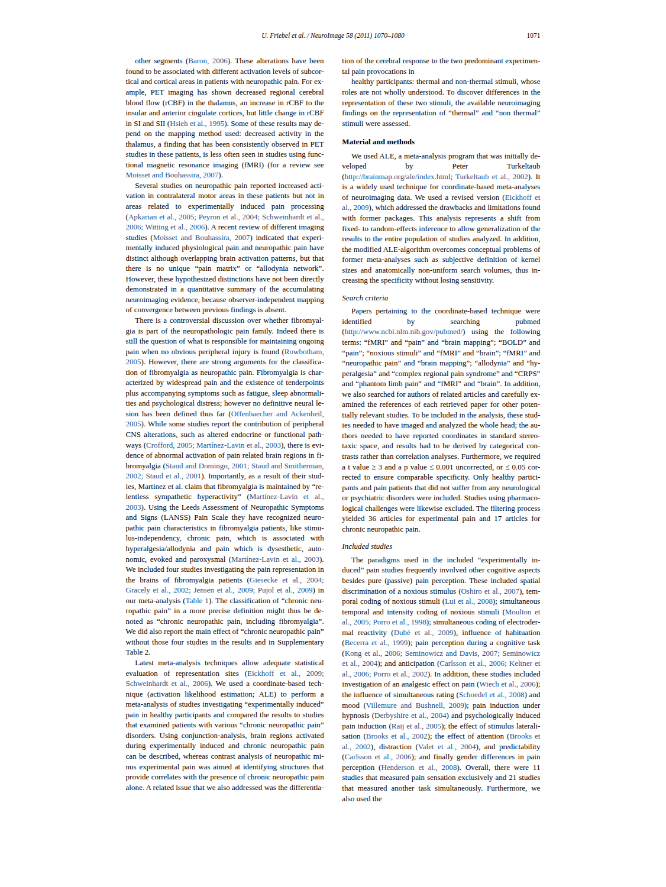U. Friebel et al. / NeuroImage 58 (2011) 1070–1080
1071
other segments (Baron, 2006). These alterations have been found to be associated with different activation levels of subcortical and cortical areas in patients with neuropathic pain. For example, PET imaging has shown decreased regional cerebral blood flow (rCBF) in the thalamus, an increase in rCBF to the insular and anterior cingulate cortices, but little change in rCBF in SI and SII (Hsieh et al., 1995). Some of these results may depend on the mapping method used: decreased activity in the thalamus, a finding that has been consistently observed in PET studies in these patients, is less often seen in studies using functional magnetic resonance imaging (fMRI) (for a review see Moisset and Bouhassira, 2007).
Several studies on neuropathic pain reported increased activation in contralateral motor areas in these patients but not in areas related to experimentally induced pain processing (Apkarian et al., 2005; Peyron et al., 2004; Schweinhardt et al., 2006; Witting et al., 2006). A recent review of different imaging studies (Moisset and Bouhassira, 2007) indicated that experimentally induced physiological pain and neuropathic pain have distinct although overlapping brain activation patterns, but that there is no unique “pain matrix” or “allodynia network”. However, these hypothesized distinctions have not been directly demonstrated in a quantitative summary of the accumulating neuroimaging evidence, because observer-independent mapping of convergence between previous findings is absent.
There is a controversial discussion over whether fibromyalgia is part of the neuropathologic pain family. Indeed there is still the question of what is responsible for maintaining ongoing pain when no obvious peripheral injury is found (Rowbotham, 2005). However, there are strong arguments for the classification of fibromyalgia as neuropathic pain. Fibromyalgia is characterized by widespread pain and the existence of tenderpoints plus accompanying symptoms such as fatigue, sleep abnormalities and psychological distress; however no definitive neural lesion has been defined thus far (Offenbaecher and Ackenheil, 2005). While some studies report the contribution of peripheral CNS alterations, such as altered endocrine or functional pathways (Crofford, 2005; Martínez-Lavin et al., 2003), there is evidence of abnormal activation of pain related brain regions in fibromyalgia (Staud and Domingo, 2001; Staud and Smitherman, 2002; Staud et al., 2001). Importantly, as a result of their studies, Martinez et al. claim that fibromyalgia is maintained by “relentless sympathetic hyperactivity” (Martínez-Lavin et al., 2003). Using the Leeds Assessment of Neuropathic Symptoms and Signs (LANSS) Pain Scale they have recognized neuropathic pain characteristics in fibromyalgia patients, like stimulus-independency, chronic pain, which is associated with hyperalgesia/allodynia and pain which is dysesthetic, autonomic, evoked and paroxysmal (Martínez-Lavin et al., 2003). We included four studies investigating the pain representation in the brains of fibromyalgia patients (Giesecke et al., 2004; Gracely et al., 2002; Jensen et al., 2009; Pujol et al., 2009) in our meta-analysis (Table 1). The classification of “chronic neuropathic pain” in a more precise definition might thus be denoted as “chronic neuropathic pain, including fibromyalgia”. We did also report the main effect of “chronic neuropathic pain” without those four studies in the results and in Supplementary Table 2.
Latest meta-analysis techniques allow adequate statistical evaluation of representation sites (Eickhoff et al., 2009; Schweinhardt et al., 2006). We used a coordinate-based technique (activation likelihood estimation; ALE) to perform a meta-analysis of studies investigating “experimentally induced” pain in healthy participants and compared the results to studies that examined patients with various “chronic neuropathic pain” disorders. Using conjunction-analysis, brain regions activated during experimentally induced and chronic neuropathic pain can be described, whereas contrast analysis of neuropathic minus experimental pain was aimed at identifying structures that provide correlates with the presence of chronic neuropathic pain alone. A related issue that we also addressed was the differentiation of the cerebral response to the two predominant experimental pain provocations in
healthy participants: thermal and non-thermal stimuli, whose roles are not wholly understood. To discover differences in the representation of these two stimuli, the available neuroimaging findings on the representation of “thermal” and “non thermal” stimuli were assessed.
Material and methods
We used ALE, a meta-analysis program that was initially developed by Peter Turkeltaub (http://brainmap.org/ale/index.html; Turkeltaub et al., 2002). It is a widely used technique for coordinate-based meta-analyses of neuroimaging data. We used a revised version (Eickhoff et al., 2009), which addressed the drawbacks and limitations found with former packages. This analysis represents a shift from fixed- to random-effects inference to allow generalization of the results to the entire population of studies analyzed. In addition, the modified ALE-algorithm overcomes conceptual problems of former meta-analyses such as subjective definition of kernel sizes and anatomically non-uniform search volumes, thus increasing the specificity without losing sensitivity.
Search criteria
Papers pertaining to the coordinate-based technique were identified by searching pubmed (http://www.ncbi.nlm.nih.gov/pubmed/) using the following terms: “fMRI” and “pain” and “brain mapping”; “BOLD” and “pain”; “noxious stimuli” and “fMRI” and “brain”; “fMRI” and “neuropathic pain” and “brain mapping”; “allodynia” and “hyperalgesia” and “complex regional pain syndrome” and “CRPS” and “phantom limb pain” and “fMRI” and “brain”. In addition, we also searched for authors of related articles and carefully examined the references of each retrieved paper for other potentially relevant studies. To be included in the analysis, these studies needed to have imaged and analyzed the whole head; the authors needed to have reported coordinates in standard stereotaxic space, and results had to be derived by categorical contrasts rather than correlation analyses. Furthermore, we required a t value ≥ 3 and a p value ≤ 0.001 uncorrected, or ≤ 0.05 corrected to ensure comparable specificity. Only healthy participants and pain patients that did not suffer from any neurological or psychiatric disorders were included. Studies using pharmacological challenges were likewise excluded. The filtering process yielded 36 articles for experimental pain and 17 articles for chronic neuropathic pain.
Included studies
The paradigms used in the included “experimentally induced” pain studies frequently involved other cognitive aspects besides pure (passive) pain perception. These included spatial discrimination of a noxious stimulus (Oshiro et al., 2007), temporal coding of noxious stimuli (Lui et al., 2008); simultaneous temporal and intensity coding of noxious stimuli (Moulton et al., 2005; Porro et al., 1998); simultaneous coding of electrodermal reactivity (Dubé et al., 2009), influence of habituation (Becerra et al., 1999); pain perception during a cognitive task (Kong et al., 2006; Seminowicz and Davis, 2007; Seminowicz et al., 2004); and anticipation (Carlsson et al., 2006; Keltner et al., 2006; Porro et al., 2002). In addition, these studies included investigation of an analgesic effect on pain (Wiech et al., 2006); the influence of simultaneous rating (Schoedel et al., 2008) and mood (Villemure and Bushnell, 2009); pain induction under hypnosis (Derbyshire et al., 2004) and psychologically induced pain induction (Raij et al., 2005); the effect of stimulus lateralisation (Brooks et al., 2002); the effect of attention (Brooks et al., 2002), distraction (Valet et al., 2004), and predictability (Carlsson et al., 2006); and finally gender differences in pain perception (Henderson et al., 2008). Overall, there were 11 studies that measured pain sensation exclusively and 21 studies that measured another task simultaneously. Furthermore, we also used the